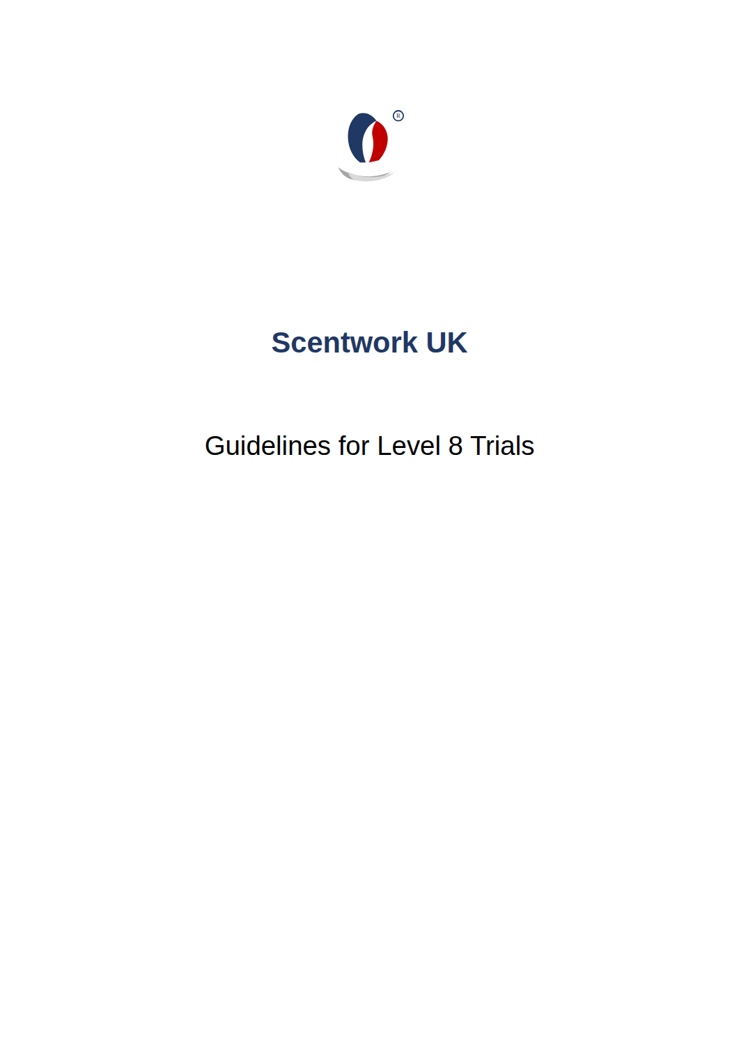Scentwork UK logo R
Scentwork UK
Guidelines for Level 8 Trials